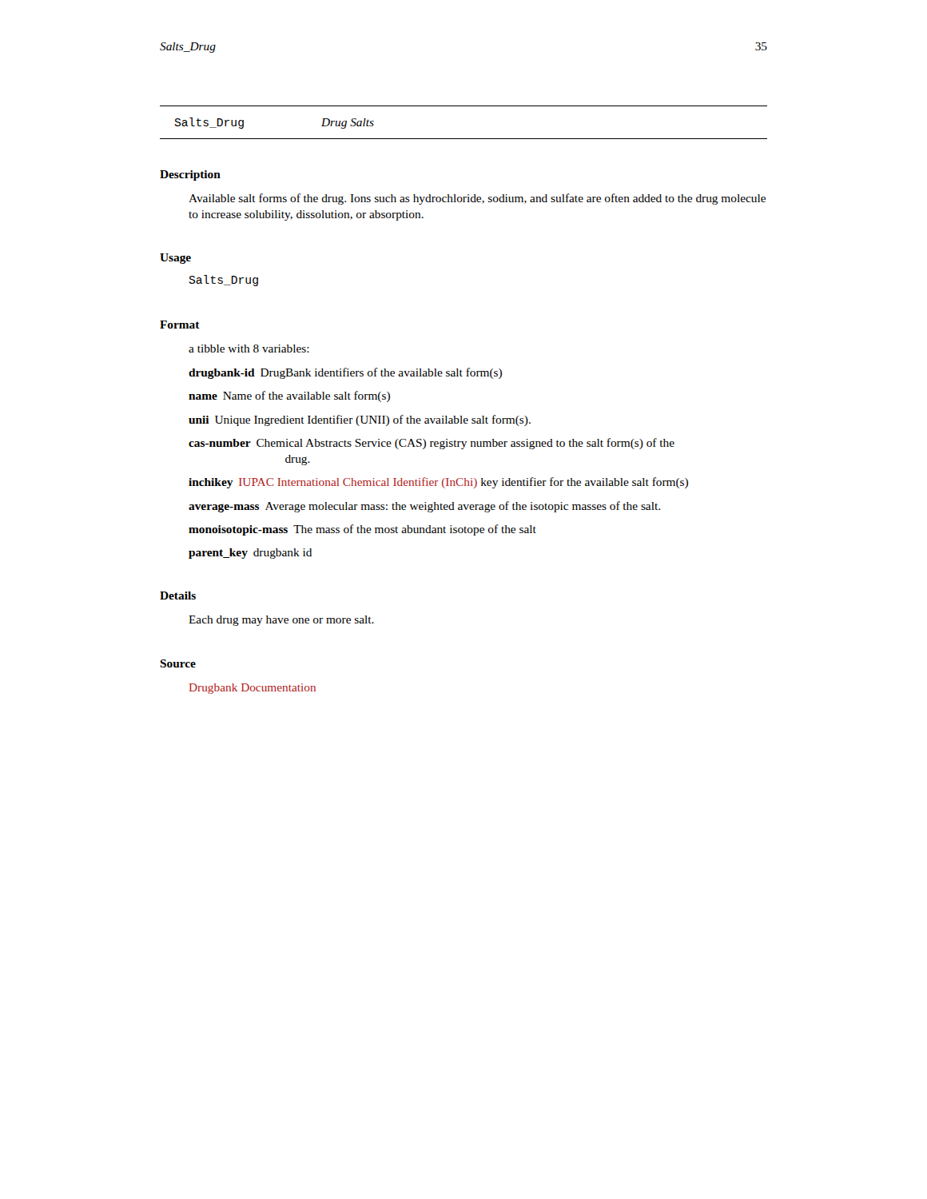Salts_Drug 35
Salts_Drug Drug Salts
Description
Available salt forms of the drug. Ions such as hydrochloride, sodium, and sulfate are often added to the drug molecule to increase solubility, dissolution, or absorption.
Usage
Salts_Drug
Format
a tibble with 8 variables:
drugbank-id
DrugBank identifiers of the available salt form(s)
name
Name of the available salt form(s)
unii
Unique Ingredient Identifier (UNII) of the available salt form(s).
cas-number
Chemical Abstracts Service (CAS) registry number assigned to the salt form(s) of the drug.
inchikey
IUPAC International Chemical Identifier (InChi) key identifier for the available salt form(s)
average-mass
Average molecular mass: the weighted average of the isotopic masses of the salt.
monoisotopic-mass
The mass of the most abundant isotope of the salt
parent_key
drugbank id
Details
Each drug may have one or more salt.
Source
Drugbank Documentation